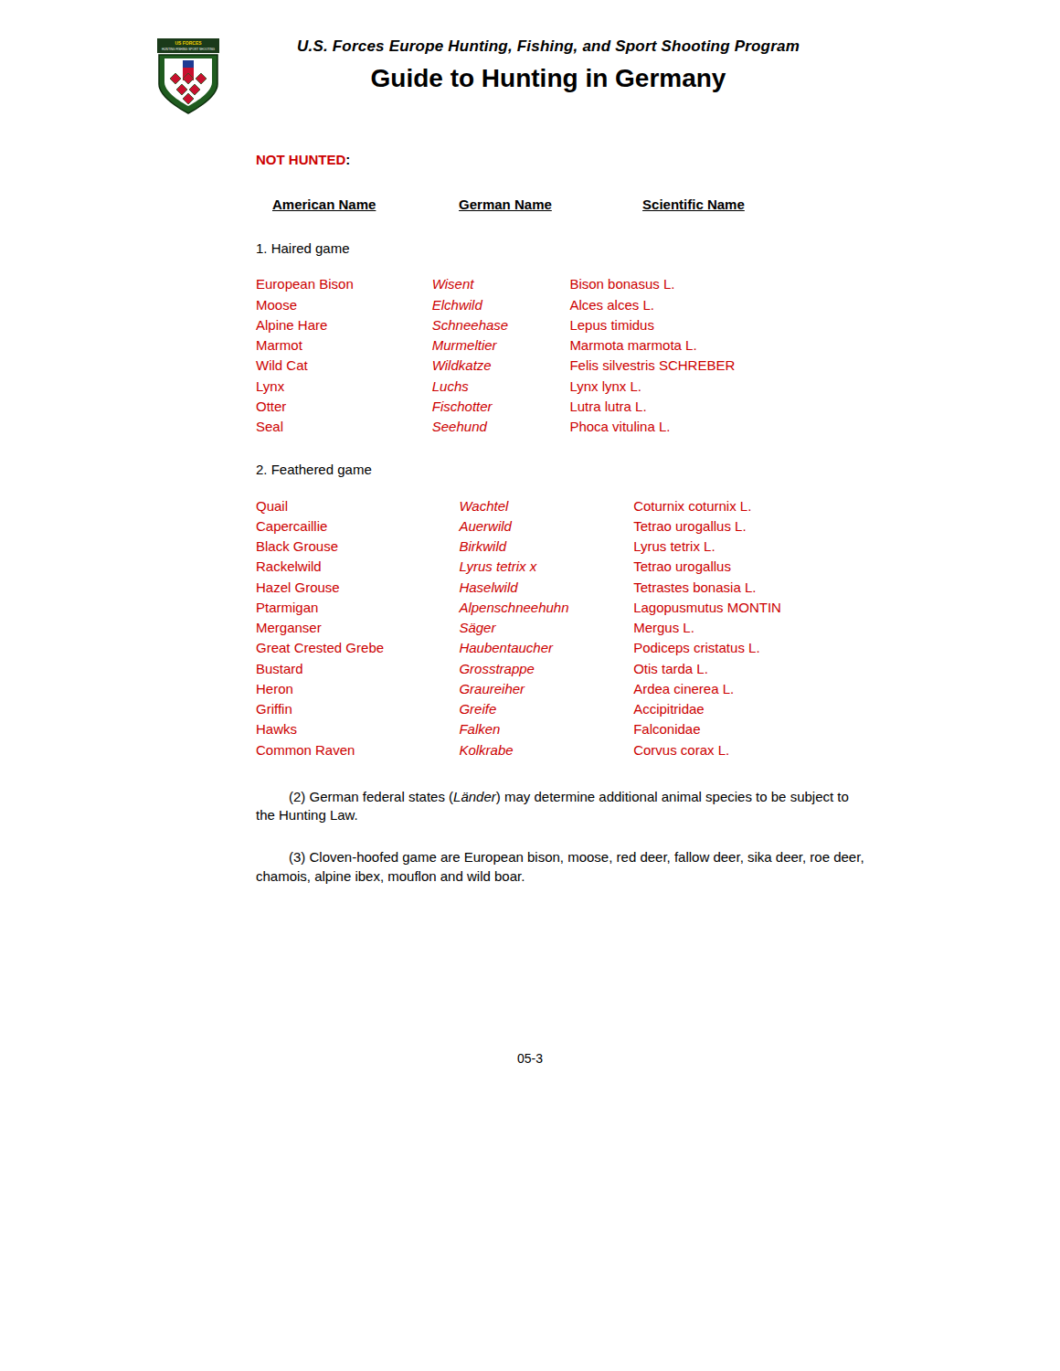US FORCES HUNTING FISHING SPORT SHOOTING
U.S. Forces Europe Hunting, Fishing, and Sport Shooting Program
Guide to Hunting in Germany
NOT HUNTED:
| American Name | German Name | Scientific Name |
| --- | --- | --- |
1. Haired game
| European Bison | Wisent | Bison bonasus L. |
| Moose | Elchwild | Alces alces L. |
| Alpine Hare | Schneehase | Lepus timidus |
| Marmot | Murmeltier | Marmota marmota L. |
| Wild Cat | Wildkatze | Felis silvestris SCHREBER |
| Lynx | Luchs | Lynx lynx L. |
| Otter | Fischotter | Lutra lutra L. |
| Seal | Seehund | Phoca vitulina L. |
2. Feathered game
| Quail | Wachtel | Coturnix coturnix L. |
| Capercaillie | Auerwild | Tetrao urogallus L. |
| Black Grouse | Birkwild | Lyrus tetrix L. |
| Rackelwild | Lyrus tetrix x | Tetrao urogallus |
| Hazel Grouse | Haselwild | Tetrastes bonasia L. |
| Ptarmigan | Alpenschneehuhn | Lagopusmutus MONTIN |
| Merganser | Säger | Mergus L. |
| Great Crested Grebe | Haubentaucher | Podiceps cristatus L. |
| Bustard | Grosstrappe | Otis tarda L. |
| Heron | Graureiher | Ardea cinerea L. |
| Griffin | Greife | Accipitridae |
| Hawks | Falken | Falconidae |
| Common Raven | Kolkrabe | Corvus corax L. |
(2) German federal states (Länder) may determine additional animal species to be subject to the Hunting Law.
(3) Cloven-hoofed game are European bison, moose, red deer, fallow deer, sika deer, roe deer, chamois, alpine ibex, mouflon and wild boar.
05-3